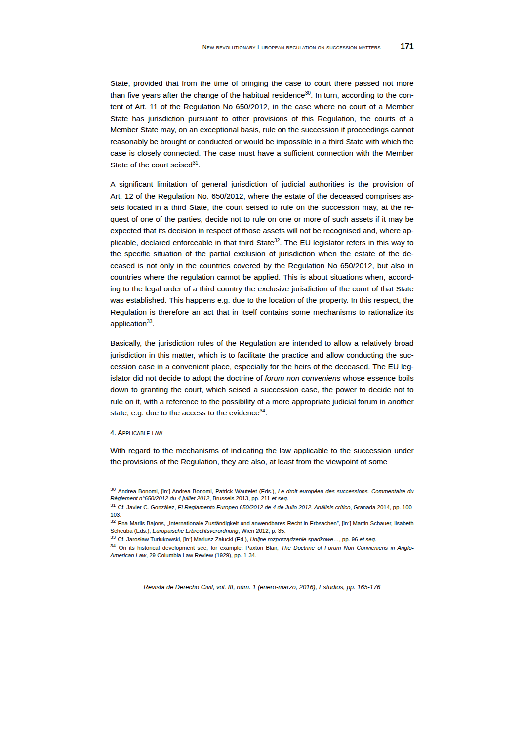New revolutionary European regulation on succession matters171
State, provided that from the time of bringing the case to court there passed not more than five years after the change of the habitual residence30. In turn, according to the content of Art. 11 of the Regulation No 650/2012, in the case where no court of a Member State has jurisdiction pursuant to other provisions of this Regulation, the courts of a Member State may, on an exceptional basis, rule on the succession if proceedings cannot reasonably be brought or conducted or would be impossible in a third State with which the case is closely connected. The case must have a sufficient connection with the Member State of the court seised31.
A significant limitation of general jurisdiction of judicial authorities is the provision of Art. 12 of the Regulation No. 650/2012, where the estate of the deceased comprises assets located in a third State, the court seised to rule on the succession may, at the request of one of the parties, decide not to rule on one or more of such assets if it may be expected that its decision in respect of those assets will not be recognised and, where applicable, declared enforceable in that third State32. The EU legislator refers in this way to the specific situation of the partial exclusion of jurisdiction when the estate of the deceased is not only in the countries covered by the Regulation No 650/2012, but also in countries where the regulation cannot be applied. This is about situations when, according to the legal order of a third country the exclusive jurisdiction of the court of that State was established. This happens e.g. due to the location of the property. In this respect, the Regulation is therefore an act that in itself contains some mechanisms to rationalize its application33.
Basically, the jurisdiction rules of the Regulation are intended to allow a relatively broad jurisdiction in this matter, which is to facilitate the practice and allow conducting the succession case in a convenient place, especially for the heirs of the deceased. The EU legislator did not decide to adopt the doctrine of forum non conveniens whose essence boils down to granting the court, which seised a succession case, the power to decide not to rule on it, with a reference to the possibility of a more appropriate judicial forum in another state, e.g. due to the access to the evidence34.
4. Applicable law
With regard to the mechanisms of indicating the law applicable to the succession under the provisions of the Regulation, they are also, at least from the viewpoint of some
30 Andrea Bonomi, [in:] Andrea Bonomi, Patrick Wautelet (Eds.), Le droit européen des successions. Commentaire du Règlement n°650/2012 du 4 juillet 2012, Brussels 2013, pp. 211 et seq.
31 Cf. Javier C. González, El Reglamento Europeo 650/2012 de 4 de Julio 2012. Análisis crítico, Granada 2014, pp. 100-103.
32 Ena-Marlis Bajons, „Internationale Zuständigkeit und anwendbares Recht in Erbsachen”, [in:] Martin Schauer, lisabeth Scheuba (Eds.), Europäische Erbrechtsverordnung, Wien 2012, p. 35.
33 Cf. Jarosław Turłukowski, [in:] Mariusz Załucki (Ed.), Unijne rozporządzenie spadkowe…, pp. 96 et seq.
34 On its historical development see, for example: Paxton Blair, The Doctrine of Forum Non Convieniens in Anglo-American Law, 29 Columbia Law Review (1929), pp. 1-34.
Revista de Derecho Civil, vol. III, núm. 1 (enero-marzo, 2016), Estudios, pp. 165-176